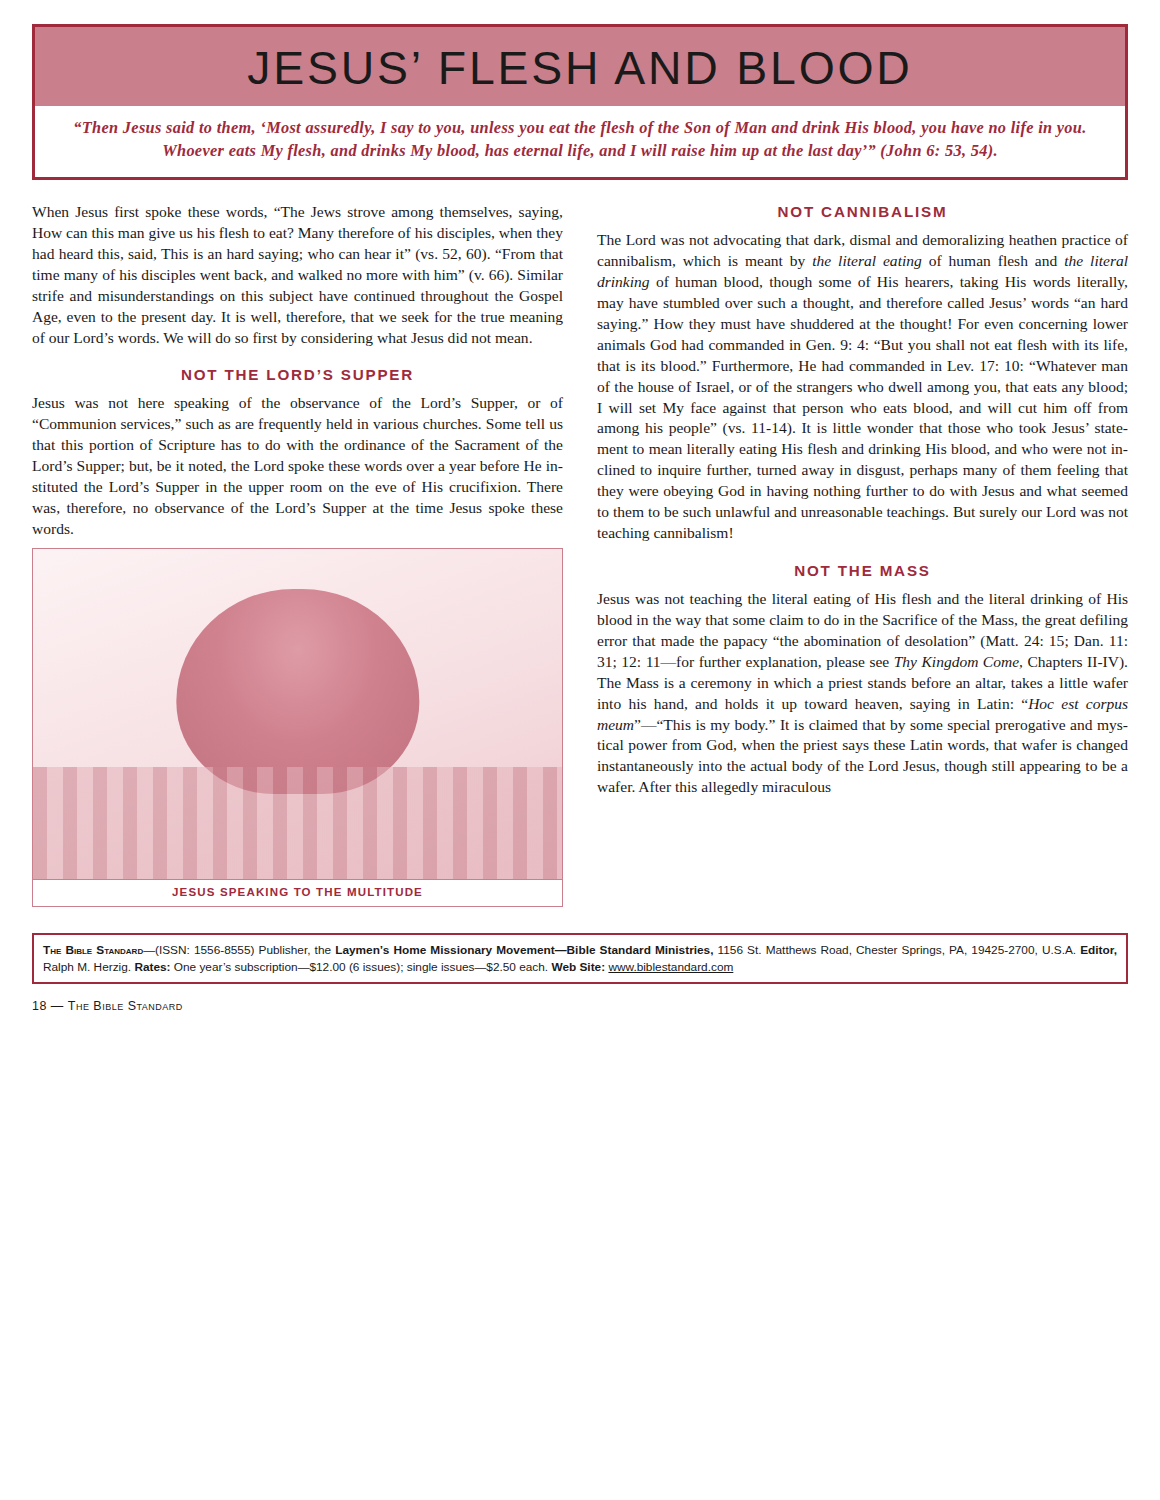Jesus’ Flesh and Blood
“Then Jesus said to them, ‘Most assuredly, I say to you, unless you eat the flesh of the Son of Man and drink His blood, you have no life in you. Whoever eats My flesh, and drinks My blood, has eternal life, and I will raise him up at the last day’” (John 6: 53, 54).
When Jesus first spoke these words, “The Jews strove among themselves, saying, How can this man give us his flesh to eat? Many therefore of his disciples, when they had heard this, said, This is an hard saying; who can hear it” (vs. 52, 60). “From that time many of his disciples went back, and walked no more with him” (v. 66). Similar strife and misunderstandings on this subject have continued throughout the Gospel Age, even to the present day. It is well, therefore, that we seek for the true meaning of our Lord’s words. We will do so first by considering what Jesus did not mean.
Not the Lord’s Supper
Jesus was not here speaking of the observance of the Lord’s Supper, or of “Communion services,” such as are frequently held in various churches. Some tell us that this portion of Scripture has to do with the ordinance of the Sacrament of the Lord’s Supper; but, be it noted, the Lord spoke these words over a year before He instituted the Lord’s Supper in the upper room on the eve of His crucifixion. There was, therefore, no observance of the Lord’s Supper at the time Jesus spoke these words.
Jesus speaking to the multitude
Not Cannibalism
The Lord was not advocating that dark, dismal and demoralizing heathen practice of cannibalism, which is meant by the literal eating of human flesh and the literal drinking of human blood, though some of His hearers, taking His words literally, may have stumbled over such a thought, and therefore called Jesus’ words “an hard saying.” How they must have shuddered at the thought! For even concerning lower animals God had commanded in Gen. 9: 4: “But you shall not eat flesh with its life, that is its blood.” Furthermore, He had commanded in Lev. 17: 10: “Whatever man of the house of Israel, or of the strangers who dwell among you, that eats any blood; I will set My face against that person who eats blood, and will cut him off from among his people” (vs. 11-14). It is little wonder that those who took Jesus’ statement to mean literally eating His flesh and drinking His blood, and who were not inclined to inquire further, turned away in disgust, perhaps many of them feeling that they were obeying God in having nothing further to do with Jesus and what seemed to them to be such unlawful and unreasonable teachings. But surely our Lord was not teaching cannibalism!
Not the Mass
Jesus was not teaching the literal eating of His flesh and the literal drinking of His blood in the way that some claim to do in the Sacrifice of the Mass, the great defiling error that made the papacy “the abomination of desolation” (Matt. 24: 15; Dan. 11: 31; 12: 11—for further explanation, please see Thy Kingdom Come, Chapters II-IV). The Mass is a ceremony in which a priest stands before an altar, takes a little wafer into his hand, and holds it up toward heaven, saying in Latin: “Hoc est corpus meum”—“This is my body.” It is claimed that by some special prerogative and mystical power from God, when the priest says these Latin words, that wafer is changed instantaneously into the actual body of the Lord Jesus, though still appearing to be a wafer. After this allegedly miraculous
The Bible Standard—(ISSN: 1556-8555) Publisher, the Laymen’s Home Missionary Movement—Bible Standard Ministries, 1156 St. Matthews Road, Chester Springs, PA, 19425-2700, U.S.A. Editor, Ralph M. Herzig. Rates: One year’s subscription—$12.00 (6 issues); single issues—$2.50 each. Web Site: www.biblestandard.com
18 — The Bible Standard